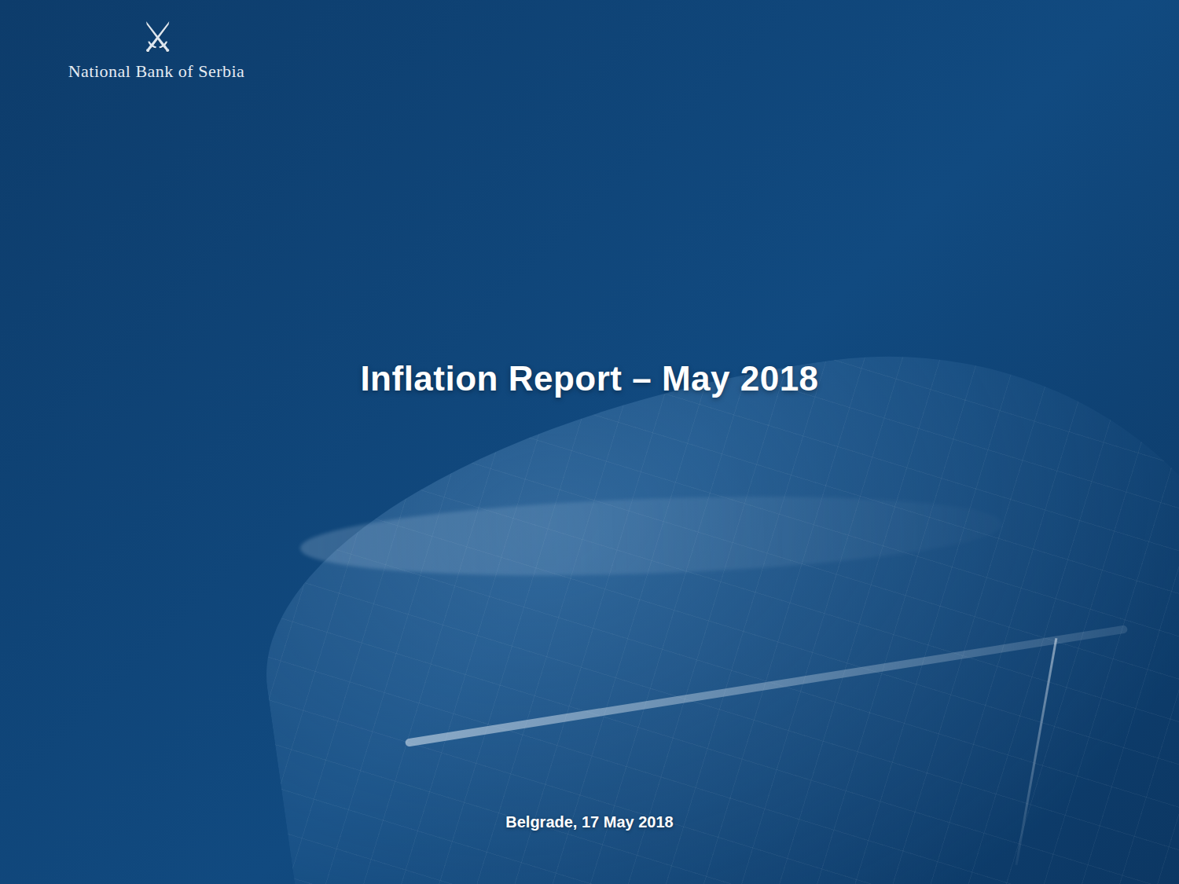⚔
National Bank of Serbia
Inflation Report – May 2018
Belgrade, 17 May 2018